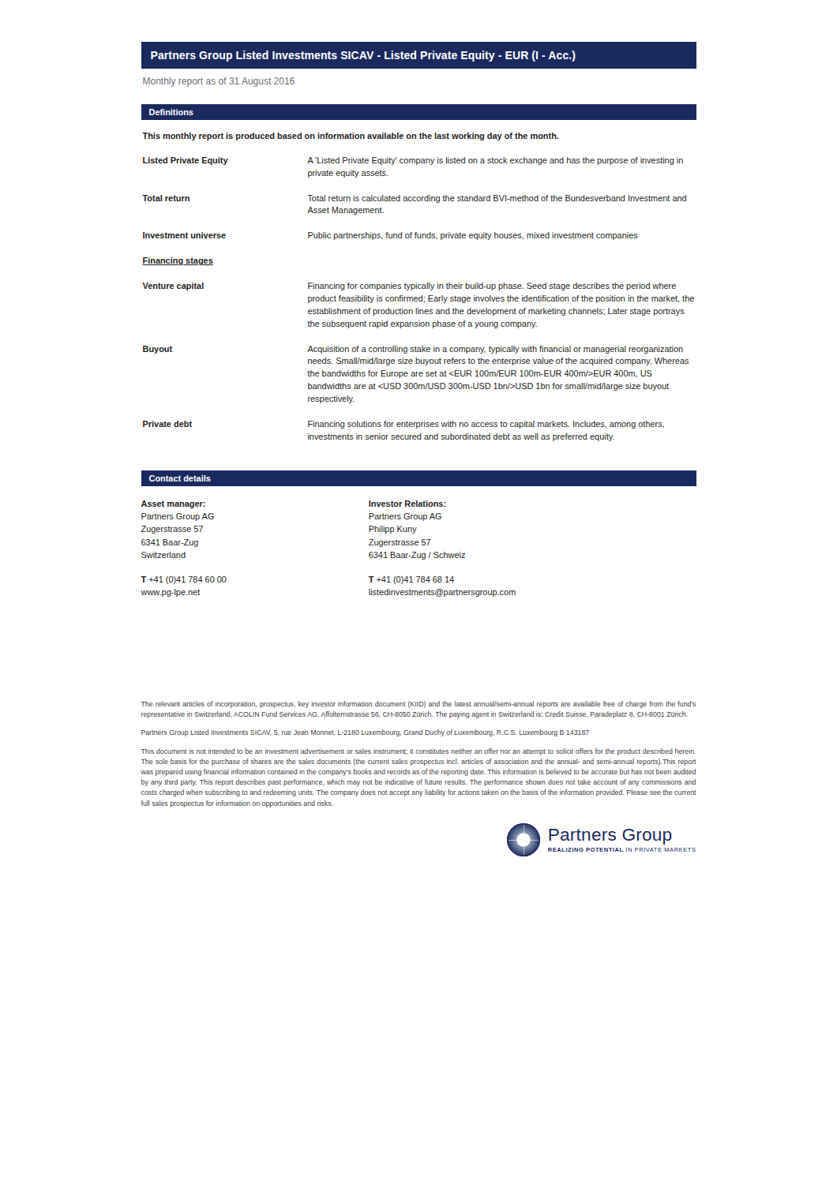Partners Group Listed Investments SICAV - Listed Private Equity - EUR (I - Acc.)
Monthly report as of 31 August 2016
Definitions
This monthly report is produced based on information available on the last working day of the month.
| Listed Private Equity | A 'Listed Private Equity' company is listed on a stock exchange and has the purpose of investing in private equity assets. |
| Total return | Total return is calculated according the standard BVI-method of the Bundesverband Investment and Asset Management. |
| Investment universe | Public partnerships, fund of funds, private equity houses, mixed investment companies |
| Financing stages | |
| Venture capital | Financing for companies typically in their build-up phase. Seed stage describes the period where product feasibility is confirmed; Early stage involves the identification of the position in the market, the establishment of production lines and the development of marketing channels; Later stage portrays the subsequent rapid expansion phase of a young company. |
| Buyout | Acquisition of a controlling stake in a company, typically with financial or managerial reorganization needs. Small/mid/large size buyout refers to the enterprise value of the acquired company. Whereas the bandwidths for Europe are set at <EUR 100m/EUR 100m-EUR 400m/>EUR 400m, US bandwidths are at <USD 300m/USD 300m-USD 1bn/>USD 1bn for small/mid/large size buyout respectively. |
| Private debt | Financing solutions for enterprises with no access to capital markets. Includes, among others, investments in senior secured and subordinated debt as well as preferred equity. |
Contact details
Asset manager:
Partners Group AG
Zugerstrasse 57
6341 Baar-Zug
Switzerland
T +41 (0)41 784 60 00
www.pg-lpe.net
Investor Relations:
Partners Group AG
Philipp Kuny
Zugerstrasse 57
6341 Baar-Zug / Schweiz
T +41 (0)41 784 68 14
listedinvestments@partnersgroup.com
The relevant articles of incorporation, prospectus, key investor information document (KIID) and the latest annual/semi-annual reports are available free of charge from the fund's representative in Switzerland, ACOLIN Fund Services AG, Affolternstrasse 56, CH-8050 Zürich. The paying agent in Switzerland is: Credit Suisse, Paradeplatz 8, CH-8001 Zürich.
Partners Group Listed Investments SICAV, 5, rue Jean Monnet, L-2180 Luxembourg, Grand Duchy of Luxembourg, R.C.S. Luxembourg B 143187
This document is not intended to be an investment advertisement or sales instrument; it constitutes neither an offer nor an attempt to solicit offers for the product described herein. The sole basis for the purchase of shares are the sales documents (the current sales prospectus incl. articles of association and the annual- and semi-annual reports).This report was prepared using financial information contained in the company's books and records as of the reporting date. This information is believed to be accurate but has not been audited by any third party. This report describes past performance, which may not be indicative of future results. The performance shown does not take account of any commissions and costs charged when subscribing to and redeeming units. The company does not accept any liability for actions taken on the basis of the information provided. Please see the current full sales prospectus for information on opportunities and risks.
Partners Group
REALIZING POTENTIAL IN PRIVATE MARKETS